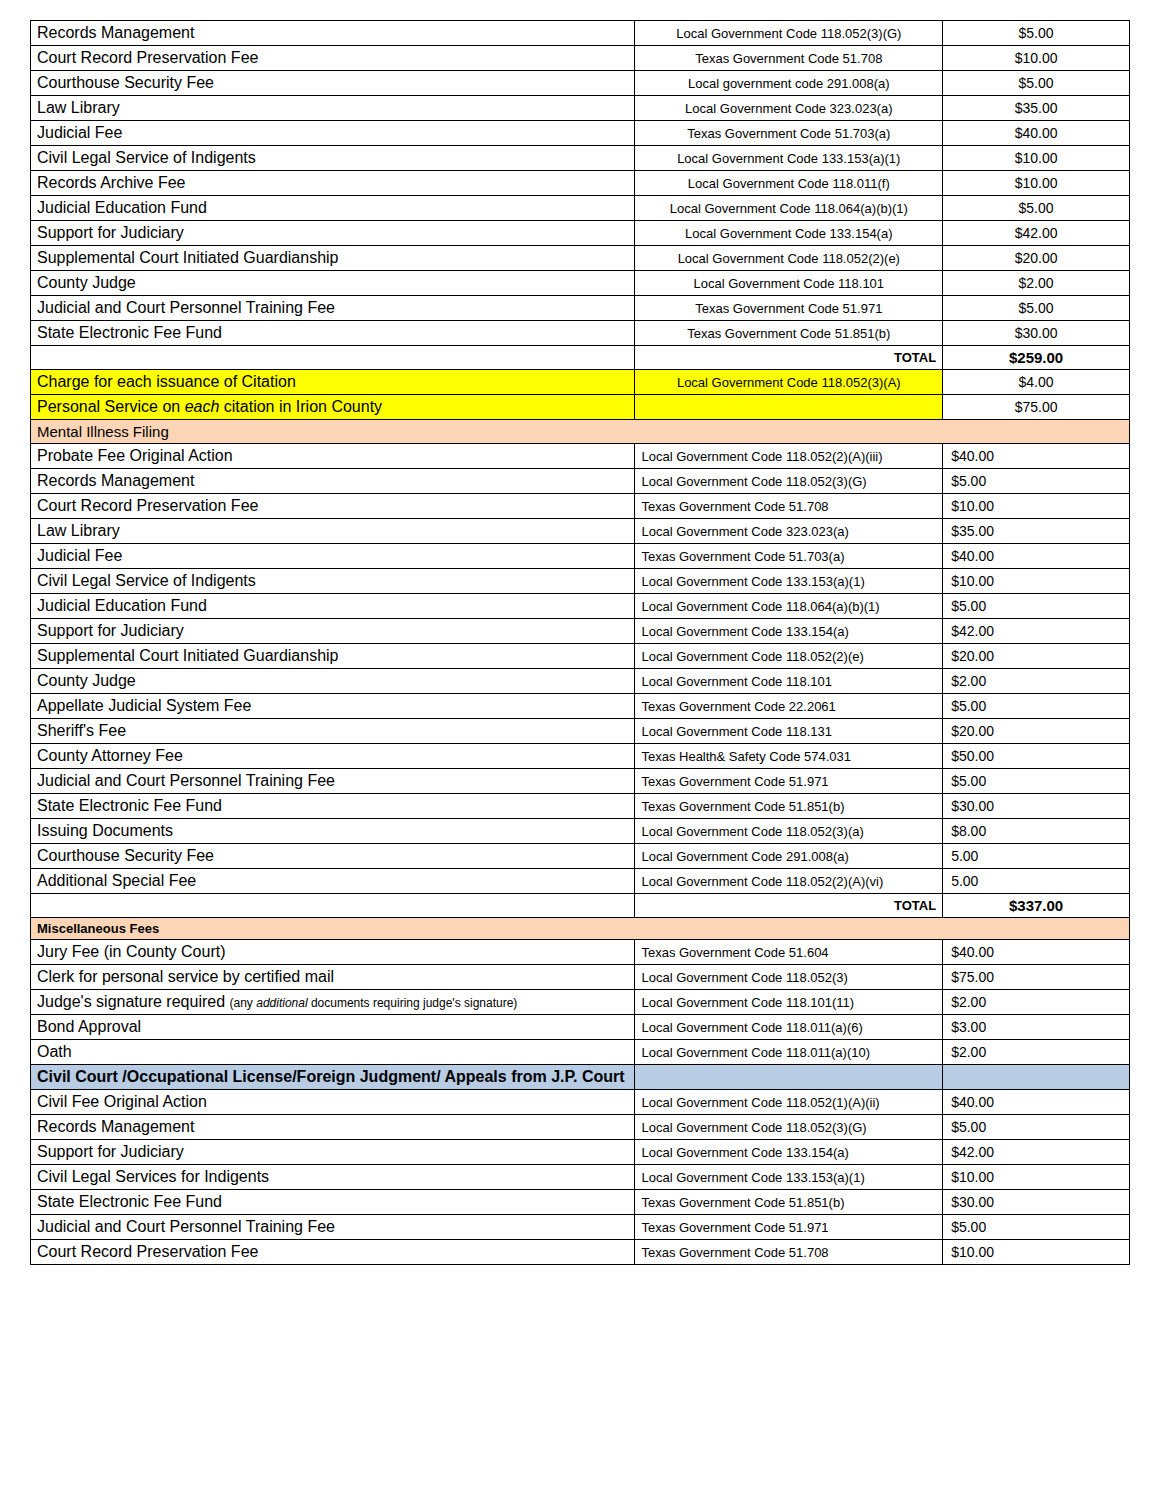| Records Management | Local Government Code 118.052(3)(G) | $5.00 |
| Court Record Preservation Fee | Texas Government Code 51.708 | $10.00 |
| Courthouse Security Fee | Local government code 291.008(a) | $5.00 |
| Law Library | Local Government Code 323.023(a) | $35.00 |
| Judicial Fee | Texas Government Code 51.703(a) | $40.00 |
| Civil Legal Service of Indigents | Local Government Code 133.153(a)(1) | $10.00 |
| Records Archive Fee | Local Government Code 118.011(f) | $10.00 |
| Judicial Education Fund | Local Government Code 118.064(a)(b)(1) | $5.00 |
| Support for Judiciary | Local Government Code 133.154(a) | $42.00 |
| Supplemental Court Initiated Guardianship | Local Government Code 118.052(2)(e) | $20.00 |
| County Judge | Local Government Code 118.101 | $2.00 |
| Judicial and Court Personnel Training Fee | Texas Government Code 51.971 | $5.00 |
| State Electronic Fee Fund | Texas Government Code 51.851(b) | $30.00 |
| | TOTAL | $259.00 |
| Charge for each issuance of Citation | Local Government Code 118.052(3)(A) | $4.00 |
| Personal Service on each citation in Irion County | | $75.00 |
| Mental Illness Filing |
| Probate Fee Original Action | Local Government Code 118.052(2)(A)(iii) | $40.00 |
| Records Management | Local Government Code 118.052(3)(G) | $5.00 |
| Court Record Preservation Fee | Texas Government Code 51.708 | $10.00 |
| Law Library | Local Government Code 323.023(a) | $35.00 |
| Judicial Fee | Texas Government Code 51.703(a) | $40.00 |
| Civil Legal Service of Indigents | Local Government Code 133.153(a)(1) | $10.00 |
| Judicial Education Fund | Local Government Code 118.064(a)(b)(1) | $5.00 |
| Support for Judiciary | Local Government Code 133.154(a) | $42.00 |
| Supplemental Court Initiated Guardianship | Local Government Code 118.052(2)(e) | $20.00 |
| County Judge | Local Government Code 118.101 | $2.00 |
| Appellate Judicial System Fee | Texas Government Code 22.2061 | $5.00 |
| Sheriff's Fee | Local Government Code 118.131 | $20.00 |
| County Attorney Fee | Texas Health& Safety Code 574.031 | $50.00 |
| Judicial and Court Personnel Training Fee | Texas Government Code 51.971 | $5.00 |
| State Electronic Fee Fund | Texas Government Code 51.851(b) | $30.00 |
| Issuing Documents | Local Government Code 118.052(3)(a) | $8.00 |
| Courthouse Security Fee | Local Government Code 291.008(a) | 5.00 |
| Additional Special Fee | Local Government Code 118.052(2)(A)(vi) | 5.00 |
| | TOTAL | $337.00 |
| Miscellaneous Fees |
| Jury Fee (in County Court) | Texas Government Code 51.604 | $40.00 |
| Clerk for personal service by certified mail | Local Government Code 118.052(3) | $75.00 |
| Judge's signature required (any additional documents requiring judge's signature) | Local Government Code 118.101(11) | $2.00 |
| Bond Approval | Local Government Code 118.011(a)(6) | $3.00 |
| Oath | Local Government Code 118.011(a)(10) | $2.00 |
| Civil Court /Occupational License/Foreign Judgment/ Appeals from J.P. Court | | |
| Civil Fee Original Action | Local Government Code 118.052(1)(A)(ii) | $40.00 |
| Records Management | Local Government Code 118.052(3)(G) | $5.00 |
| Support for Judiciary | Local Government Code 133.154(a) | $42.00 |
| Civil Legal Services for Indigents | Local Government Code 133.153(a)(1) | $10.00 |
| State Electronic Fee Fund | Texas Government Code 51.851(b) | $30.00 |
| Judicial and Court Personnel Training Fee | Texas Government Code 51.971 | $5.00 |
| Court Record Preservation Fee | Texas Government Code 51.708 | $10.00 |